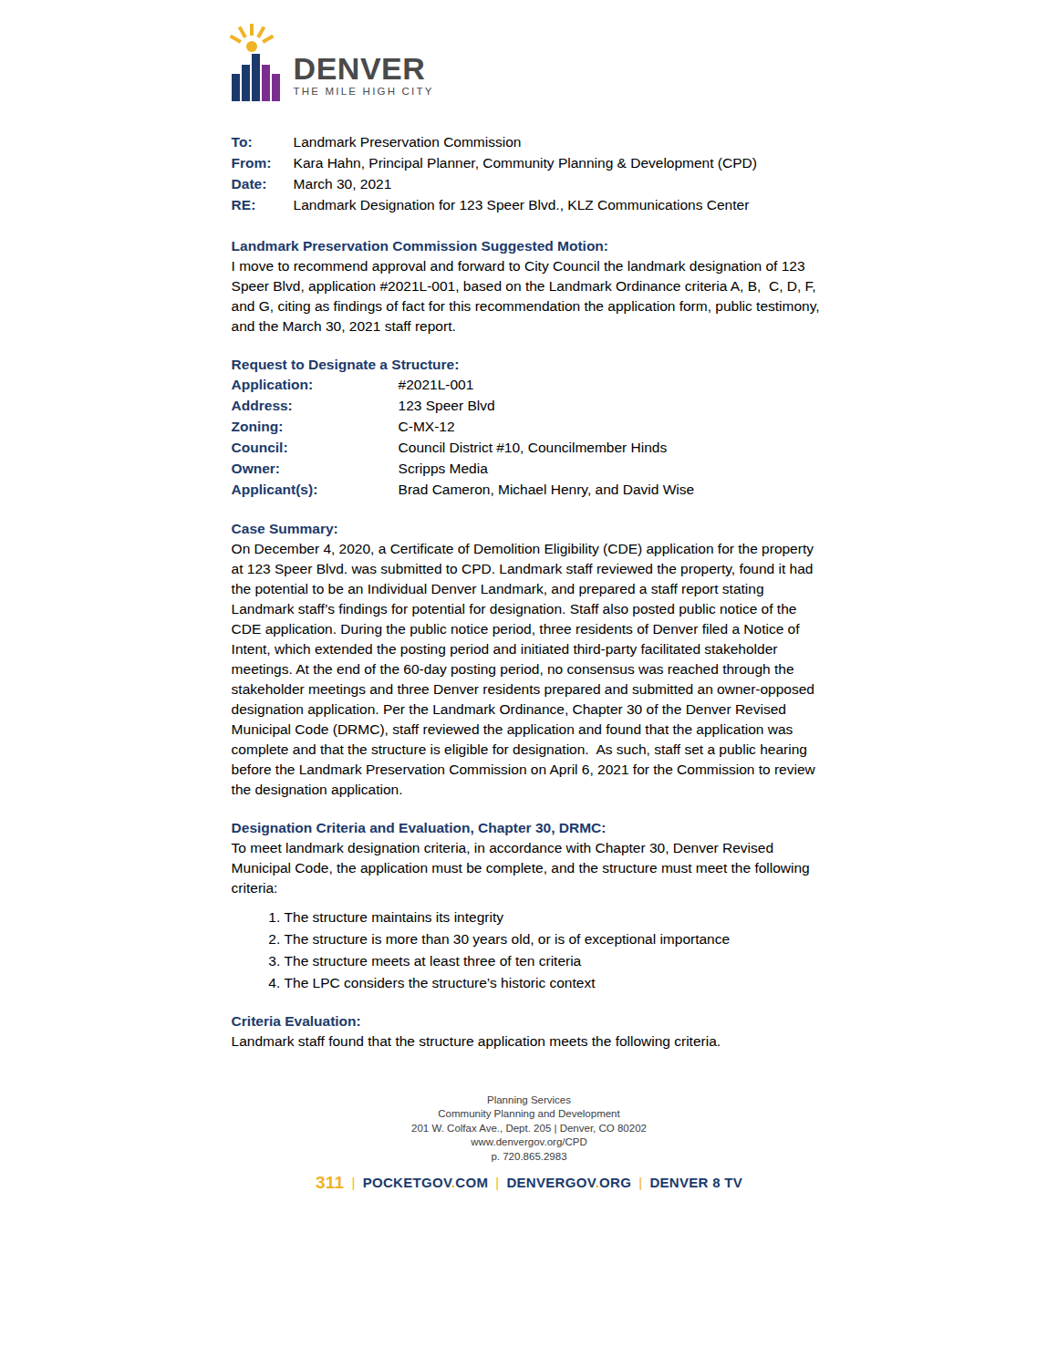DENVER
THE MILE HIGH CITY
| To: | Landmark Preservation Commission |
| From: | Kara Hahn, Principal Planner, Community Planning & Development (CPD) |
| Date: | March 30, 2021 |
| RE: | Landmark Designation for 123 Speer Blvd., KLZ Communications Center |
Landmark Preservation Commission Suggested Motion:
I move to recommend approval and forward to City Council the landmark designation of 123 Speer Blvd, application #2021L-001, based on the Landmark Ordinance criteria A, B, C, D, F, and G, citing as findings of fact for this recommendation the application form, public testimony, and the March 30, 2021 staff report.
Request to Designate a Structure:
| Application: | #2021L-001 |
| Address: | 123 Speer Blvd |
| Zoning: | C-MX-12 |
| Council: | Council District #10, Councilmember Hinds |
| Owner: | Scripps Media |
| Applicant(s): | Brad Cameron, Michael Henry, and David Wise |
Case Summary:
On December 4, 2020, a Certificate of Demolition Eligibility (CDE) application for the property at 123 Speer Blvd. was submitted to CPD. Landmark staff reviewed the property, found it had the potential to be an Individual Denver Landmark, and prepared a staff report stating Landmark staff’s findings for potential for designation. Staff also posted public notice of the CDE application. During the public notice period, three residents of Denver filed a Notice of Intent, which extended the posting period and initiated third-party facilitated stakeholder meetings. At the end of the 60-day posting period, no consensus was reached through the stakeholder meetings and three Denver residents prepared and submitted an owner-opposed designation application. Per the Landmark Ordinance, Chapter 30 of the Denver Revised Municipal Code (DRMC), staff reviewed the application and found that the application was complete and that the structure is eligible for designation. As such, staff set a public hearing before the Landmark Preservation Commission on April 6, 2021 for the Commission to review the designation application.
Designation Criteria and Evaluation, Chapter 30, DRMC:
To meet landmark designation criteria, in accordance with Chapter 30, Denver Revised Municipal Code, the application must be complete, and the structure must meet the following criteria:
The structure maintains its integrity
The structure is more than 30 years old, or is of exceptional importance
The structure meets at least three of ten criteria
The LPC considers the structure’s historic context
Criteria Evaluation:
Landmark staff found that the structure application meets the following criteria.
Planning Services
Community Planning and Development
201 W. Colfax Ave., Dept. 205 | Denver, CO 80202
www.denvergov.org/CPD
p. 720.865.2983
311 | POCKETGOV. COM | DENVERGOV. ORG | DENVER 8 TV